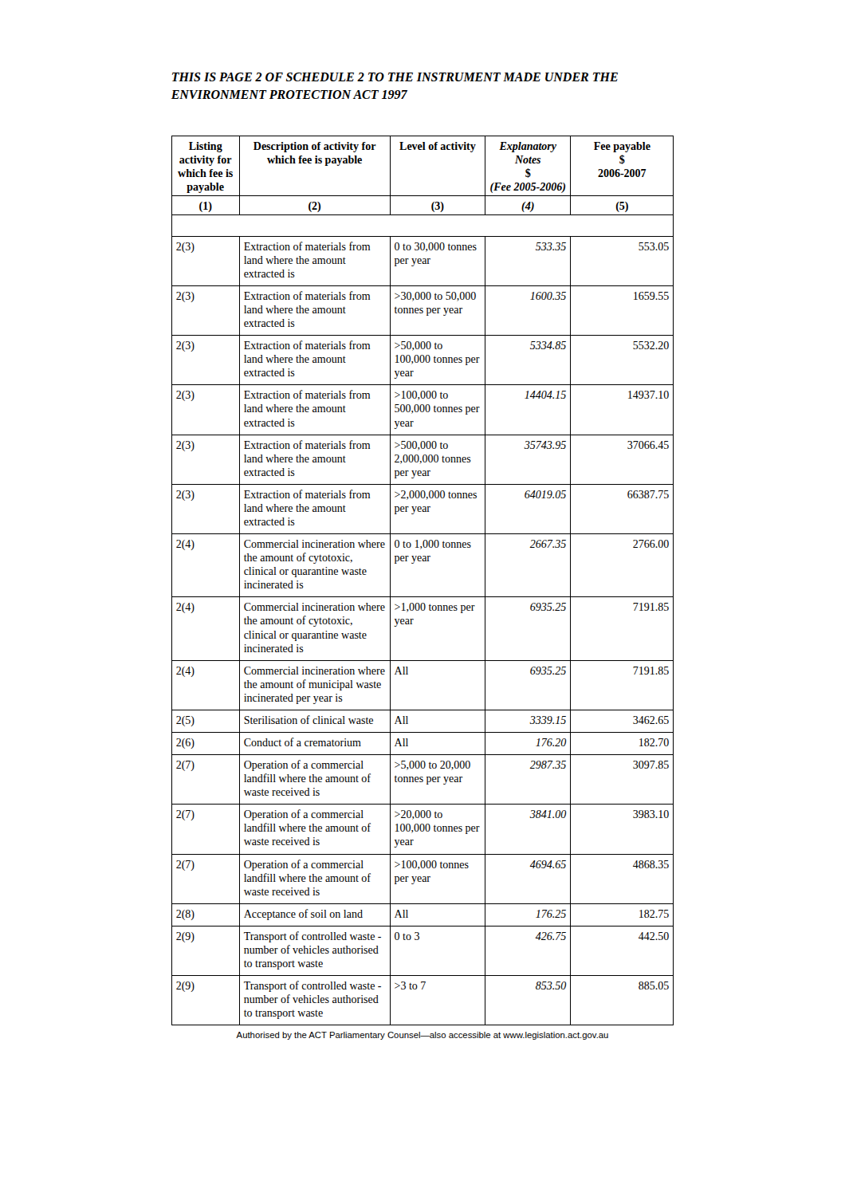THIS IS PAGE 2 OF SCHEDULE 2 TO THE INSTRUMENT MADE UNDER THE ENVIRONMENT PROTECTION ACT 1997
| Listing activity for which fee is payable | Description of activity for which fee is payable | Level of activity | Explanatory Notes $ (Fee 2005-2006) | Fee payable $ 2006-2007 |
| --- | --- | --- | --- | --- |
| (1) | (2) | (3) | (4) | (5) |
| 2(3) | Extraction of materials from land where the amount extracted is | 0 to 30,000 tonnes per year | 533.35 | 553.05 |
| 2(3) | Extraction of materials from land where the amount extracted is | >30,000 to 50,000 tonnes per year | 1600.35 | 1659.55 |
| 2(3) | Extraction of materials from land where the amount extracted is | >50,000 to 100,000 tonnes per year | 5334.85 | 5532.20 |
| 2(3) | Extraction of materials from land where the amount extracted is | >100,000 to 500,000 tonnes per year | 14404.15 | 14937.10 |
| 2(3) | Extraction of materials from land where the amount extracted is | >500,000 to 2,000,000 tonnes per year | 35743.95 | 37066.45 |
| 2(3) | Extraction of materials from land where the amount extracted is | >2,000,000 tonnes per year | 64019.05 | 66387.75 |
| 2(4) | Commercial incineration where the amount of cytotoxic, clinical or quarantine waste incinerated is | 0 to 1,000 tonnes per year | 2667.35 | 2766.00 |
| 2(4) | Commercial incineration where the amount of cytotoxic, clinical or quarantine waste incinerated is | >1,000 tonnes per year | 6935.25 | 7191.85 |
| 2(4) | Commercial incineration where the amount of municipal waste incinerated per year is | All | 6935.25 | 7191.85 |
| 2(5) | Sterilisation of clinical waste | All | 3339.15 | 3462.65 |
| 2(6) | Conduct of a crematorium | All | 176.20 | 182.70 |
| 2(7) | Operation of a commercial landfill where the amount of waste received is | >5,000 to 20,000 tonnes per year | 2987.35 | 3097.85 |
| 2(7) | Operation of a commercial landfill where the amount of waste received is | >20,000 to 100,000 tonnes per year | 3841.00 | 3983.10 |
| 2(7) | Operation of a commercial landfill where the amount of waste received is | >100,000 tonnes per year | 4694.65 | 4868.35 |
| 2(8) | Acceptance of soil on land | All | 176.25 | 182.75 |
| 2(9) | Transport of controlled waste - number of vehicles authorised to transport waste | 0 to 3 | 426.75 | 442.50 |
| 2(9) | Transport of controlled waste - number of vehicles authorised to transport waste | >3 to 7 | 853.50 | 885.05 |
Authorised by the ACT Parliamentary Counsel—also accessible at www.legislation.act.gov.au